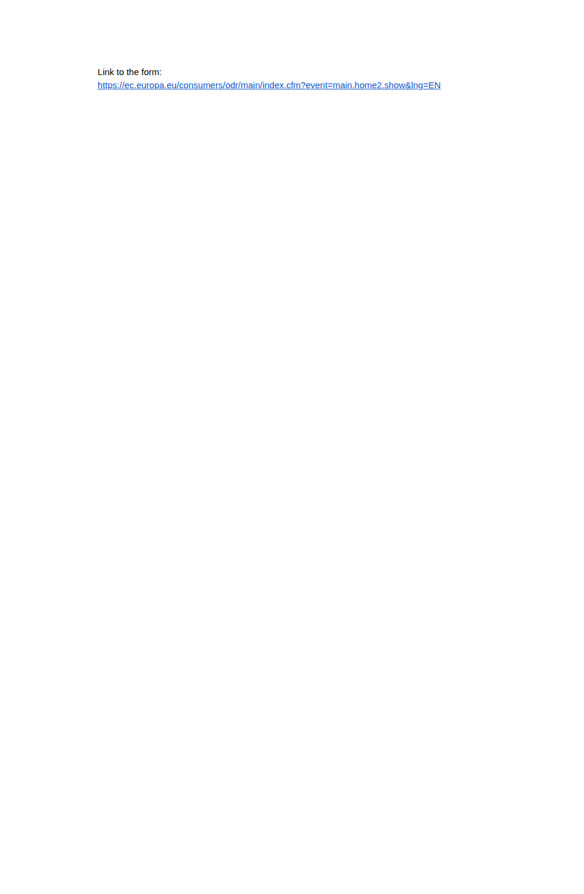Link to the form:
https://ec.europa.eu/consumers/odr/main/index.cfm?event=main.home2.show&lng=EN